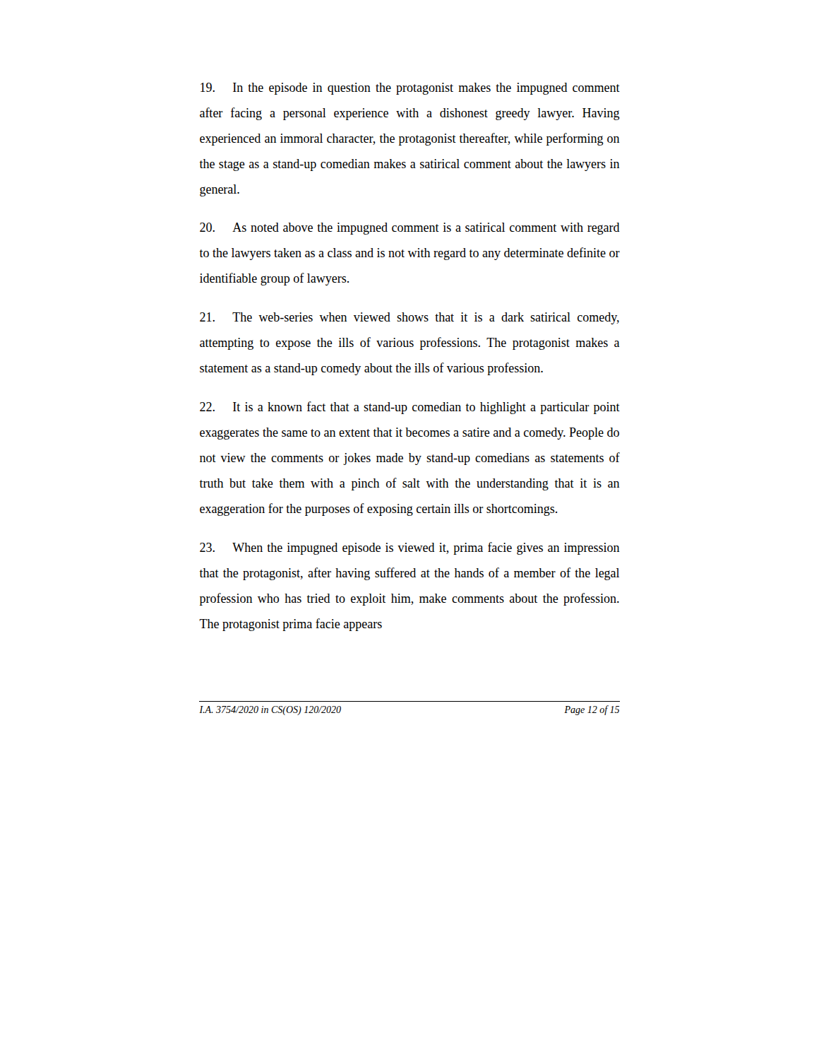19. In the episode in question the protagonist makes the impugned comment after facing a personal experience with a dishonest greedy lawyer. Having experienced an immoral character, the protagonist thereafter, while performing on the stage as a stand-up comedian makes a satirical comment about the lawyers in general.
20. As noted above the impugned comment is a satirical comment with regard to the lawyers taken as a class and is not with regard to any determinate definite or identifiable group of lawyers.
21. The web-series when viewed shows that it is a dark satirical comedy, attempting to expose the ills of various professions. The protagonist makes a statement as a stand-up comedy about the ills of various profession.
22. It is a known fact that a stand-up comedian to highlight a particular point exaggerates the same to an extent that it becomes a satire and a comedy. People do not view the comments or jokes made by stand-up comedians as statements of truth but take them with a pinch of salt with the understanding that it is an exaggeration for the purposes of exposing certain ills or shortcomings.
23. When the impugned episode is viewed it, prima facie gives an impression that the protagonist, after having suffered at the hands of a member of the legal profession who has tried to exploit him, make comments about the profession. The protagonist prima facie appears
I.A. 3754/2020 in CS(OS) 120/2020 Page 12 of 15